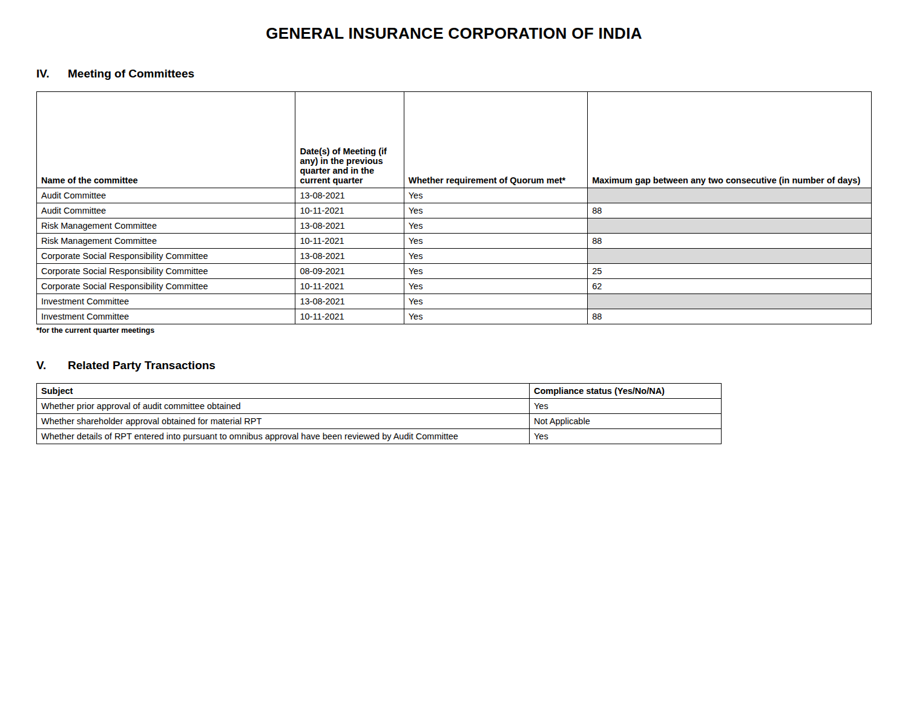GENERAL INSURANCE CORPORATION OF INDIA
IV. Meeting of Committees
| Name of the committee | Date(s) of Meeting (if any) in the previous quarter and in the current quarter | Whether requirement of Quorum met* | Maximum gap between any two consecutive (in number of days) |
| --- | --- | --- | --- |
| Audit Committee | 13-08-2021 | Yes | |
| Audit Committee | 10-11-2021 | Yes | 88 |
| Risk Management Committee | 13-08-2021 | Yes | |
| Risk Management Committee | 10-11-2021 | Yes | 88 |
| Corporate Social Responsibility Committee | 13-08-2021 | Yes | |
| Corporate Social Responsibility Committee | 08-09-2021 | Yes | 25 |
| Corporate Social Responsibility Committee | 10-11-2021 | Yes | 62 |
| Investment Committee | 13-08-2021 | Yes | |
| Investment Committee | 10-11-2021 | Yes | 88 |
*for the current quarter meetings
V. Related Party Transactions
| Subject | Compliance status (Yes/No/NA) |
| --- | --- |
| Whether prior approval of audit committee obtained | Yes |
| Whether shareholder approval obtained for material RPT | Not Applicable |
| Whether details of RPT entered into pursuant to omnibus approval have been reviewed by Audit Committee | Yes |